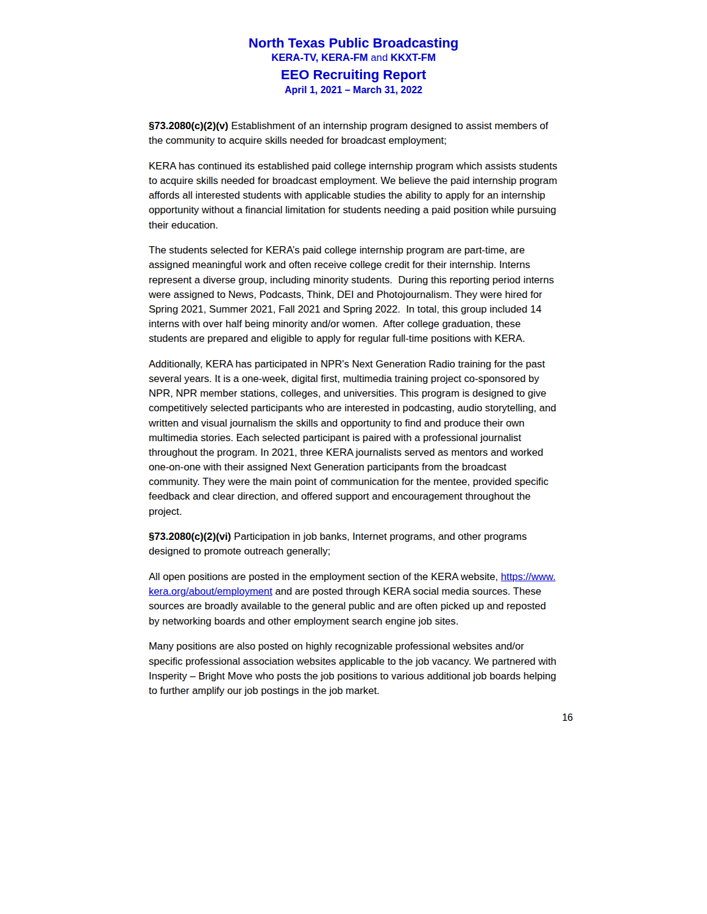North Texas Public Broadcasting
KERA-TV, KERA-FM and KKXT-FM
EEO Recruiting Report
April 1, 2021 – March 31, 2022
§73.2080(c)(2)(v) Establishment of an internship program designed to assist members of the community to acquire skills needed for broadcast employment;
KERA has continued its established paid college internship program which assists students to acquire skills needed for broadcast employment. We believe the paid internship program affords all interested students with applicable studies the ability to apply for an internship opportunity without a financial limitation for students needing a paid position while pursuing their education.
The students selected for KERA’s paid college internship program are part-time, are assigned meaningful work and often receive college credit for their internship. Interns represent a diverse group, including minority students. During this reporting period interns were assigned to News, Podcasts, Think, DEI and Photojournalism. They were hired for Spring 2021, Summer 2021, Fall 2021 and Spring 2022. In total, this group included 14 interns with over half being minority and/or women. After college graduation, these students are prepared and eligible to apply for regular full-time positions with KERA.
Additionally, KERA has participated in NPR's Next Generation Radio training for the past several years. It is a one-week, digital first, multimedia training project co-sponsored by NPR, NPR member stations, colleges, and universities. This program is designed to give competitively selected participants who are interested in podcasting, audio storytelling, and written and visual journalism the skills and opportunity to find and produce their own multimedia stories. Each selected participant is paired with a professional journalist throughout the program. In 2021, three KERA journalists served as mentors and worked one-on-one with their assigned Next Generation participants from the broadcast community. They were the main point of communication for the mentee, provided specific feedback and clear direction, and offered support and encouragement throughout the project.
§73.2080(c)(2)(vi) Participation in job banks, Internet programs, and other programs designed to promote outreach generally;
All open positions are posted in the employment section of the KERA website, https://www.kera.org/about/employment and are posted through KERA social media sources. These sources are broadly available to the general public and are often picked up and reposted by networking boards and other employment search engine job sites.
Many positions are also posted on highly recognizable professional websites and/or specific professional association websites applicable to the job vacancy. We partnered with Insperity – Bright Move who posts the job positions to various additional job boards helping to further amplify our job postings in the job market.
16